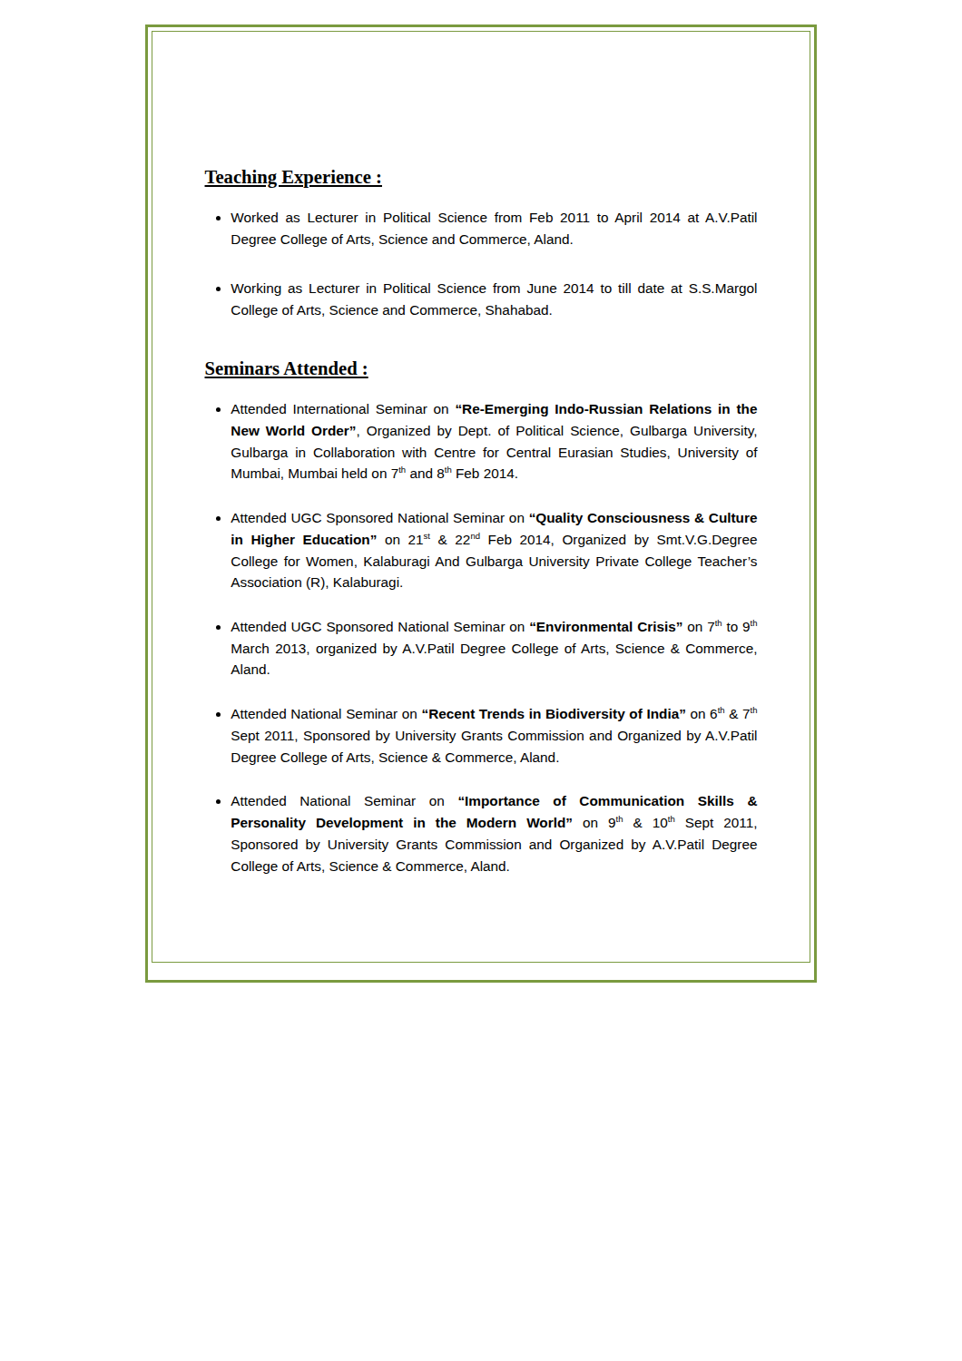Teaching Experience :
Worked as Lecturer in Political Science from Feb 2011 to April 2014 at A.V.Patil Degree College of Arts, Science and Commerce, Aland.
Working as Lecturer in Political Science from June 2014 to till date at S.S.Margol College of Arts, Science and Commerce, Shahabad.
Seminars Attended :
Attended International Seminar on “Re-Emerging Indo-Russian Relations in the New World Order”, Organized by Dept. of Political Science, Gulbarga University, Gulbarga in Collaboration with Centre for Central Eurasian Studies, University of Mumbai, Mumbai held on 7th and 8th Feb 2014.
Attended UGC Sponsored National Seminar on “Quality Consciousness & Culture in Higher Education” on 21st & 22nd Feb 2014, Organized by Smt.V.G.Degree College for Women, Kalaburagi And Gulbarga University Private College Teacher’s Association (R), Kalaburagi.
Attended UGC Sponsored National Seminar on “Environmental Crisis” on 7th to 9th March 2013, organized by A.V.Patil Degree College of Arts, Science & Commerce, Aland.
Attended National Seminar on “Recent Trends in Biodiversity of India” on 6th & 7th Sept 2011, Sponsored by University Grants Commission and Organized by A.V.Patil Degree College of Arts, Science & Commerce, Aland.
Attended National Seminar on “Importance of Communication Skills & Personality Development in the Modern World” on 9th & 10th Sept 2011, Sponsored by University Grants Commission and Organized by A.V.Patil Degree College of Arts, Science & Commerce, Aland.